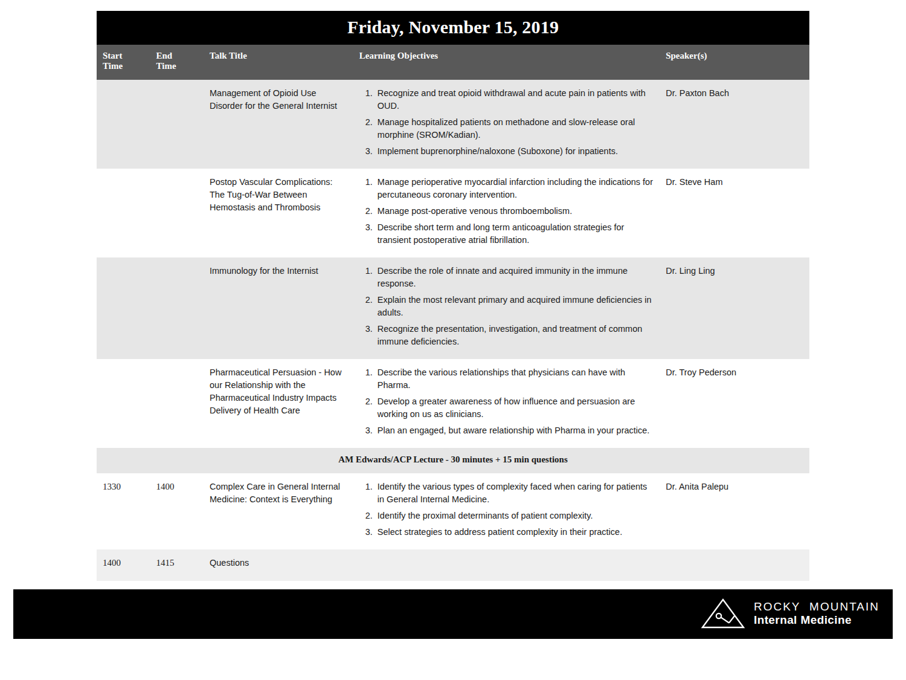Friday, November 15, 2019
| Start Time | End Time | Talk Title | Learning Objectives | Speaker(s) |
| --- | --- | --- | --- | --- |
| | | Management of Opioid Use Disorder for the General Internist | Recognize and treat opioid withdrawal and acute pain in patients with OUD. Manage hospitalized patients on methadone and slow-release oral morphine (SROM/Kadian). Implement buprenorphine/naloxone (Suboxone) for inpatients. | Dr. Paxton Bach |
| | | Postop Vascular Complications: The Tug-of-War Between Hemostasis and Thrombosis | Manage perioperative myocardial infarction including the indications for percutaneous coronary intervention. Manage post-operative venous thromboembolism. Describe short term and long term anticoagulation strategies for transient postoperative atrial fibrillation. | Dr. Steve Ham |
| | | Immunology for the Internist | Describe the role of innate and acquired immunity in the immune response. Explain the most relevant primary and acquired immune deficiencies in adults. Recognize the presentation, investigation, and treatment of common immune deficiencies. | Dr. Ling Ling |
| | | Pharmaceutical Persuasion - How our Relationship with the Pharmaceutical Industry Impacts Delivery of Health Care | Describe the various relationships that physicians can have with Pharma. Develop a greater awareness of how influence and persuasion are working on us as clinicians. Plan an engaged, but aware relationship with Pharma in your practice. | Dr. Troy Pederson |
| AM Edwards/ACP Lecture - 30 minutes + 15 min questions |
| 1330 | 1400 | Complex Care in General Internal Medicine: Context is Everything | Identify the various types of complexity faced when caring for patients in General Internal Medicine. Identify the proximal determinants of patient complexity. Select strategies to address patient complexity in their practice. | Dr. Anita Palepu |
| 1400 | 1415 | Questions | | |
ROCKY MOUNTAIN
Internal Medicine